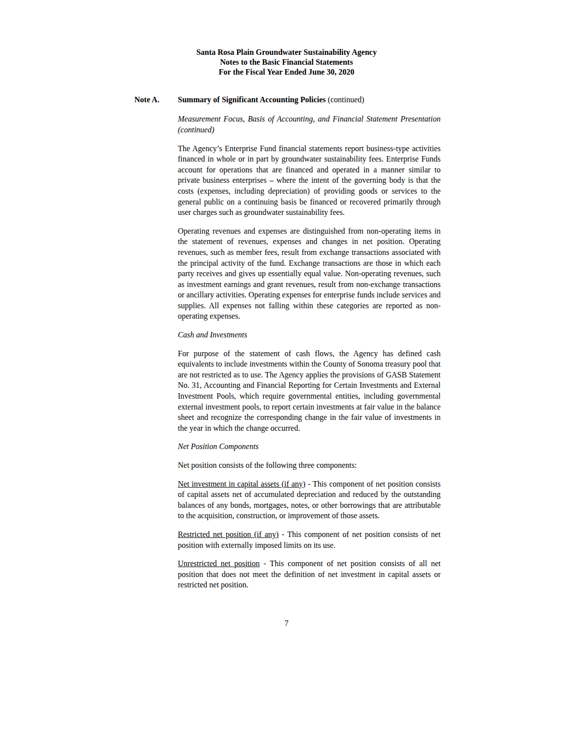Santa Rosa Plain Groundwater Sustainability Agency
Notes to the Basic Financial Statements
For the Fiscal Year Ended June 30, 2020
Note A.
Summary of Significant Accounting Policies (continued)
Measurement Focus, Basis of Accounting, and Financial Statement Presentation (continued)
The Agency’s Enterprise Fund financial statements report business-type activities financed in whole or in part by groundwater sustainability fees. Enterprise Funds account for operations that are financed and operated in a manner similar to private business enterprises – where the intent of the governing body is that the costs (expenses, including depreciation) of providing goods or services to the general public on a continuing basis be financed or recovered primarily through user charges such as groundwater sustainability fees.
Operating revenues and expenses are distinguished from non-operating items in the statement of revenues, expenses and changes in net position. Operating revenues, such as member fees, result from exchange transactions associated with the principal activity of the fund. Exchange transactions are those in which each party receives and gives up essentially equal value. Non-operating revenues, such as investment earnings and grant revenues, result from non-exchange transactions or ancillary activities. Operating expenses for enterprise funds include services and supplies. All expenses not falling within these categories are reported as non-operating expenses.
Cash and Investments
For purpose of the statement of cash flows, the Agency has defined cash equivalents to include investments within the County of Sonoma treasury pool that are not restricted as to use. The Agency applies the provisions of GASB Statement No. 31, Accounting and Financial Reporting for Certain Investments and External Investment Pools, which require governmental entities, including governmental external investment pools, to report certain investments at fair value in the balance sheet and recognize the corresponding change in the fair value of investments in the year in which the change occurred.
Net Position Components
Net position consists of the following three components:
Net investment in capital assets (if any) - This component of net position consists of capital assets net of accumulated depreciation and reduced by the outstanding balances of any bonds, mortgages, notes, or other borrowings that are attributable to the acquisition, construction, or improvement of those assets.
Restricted net position (if any) - This component of net position consists of net position with externally imposed limits on its use.
Unrestricted net position - This component of net position consists of all net position that does not meet the definition of net investment in capital assets or restricted net position.
7